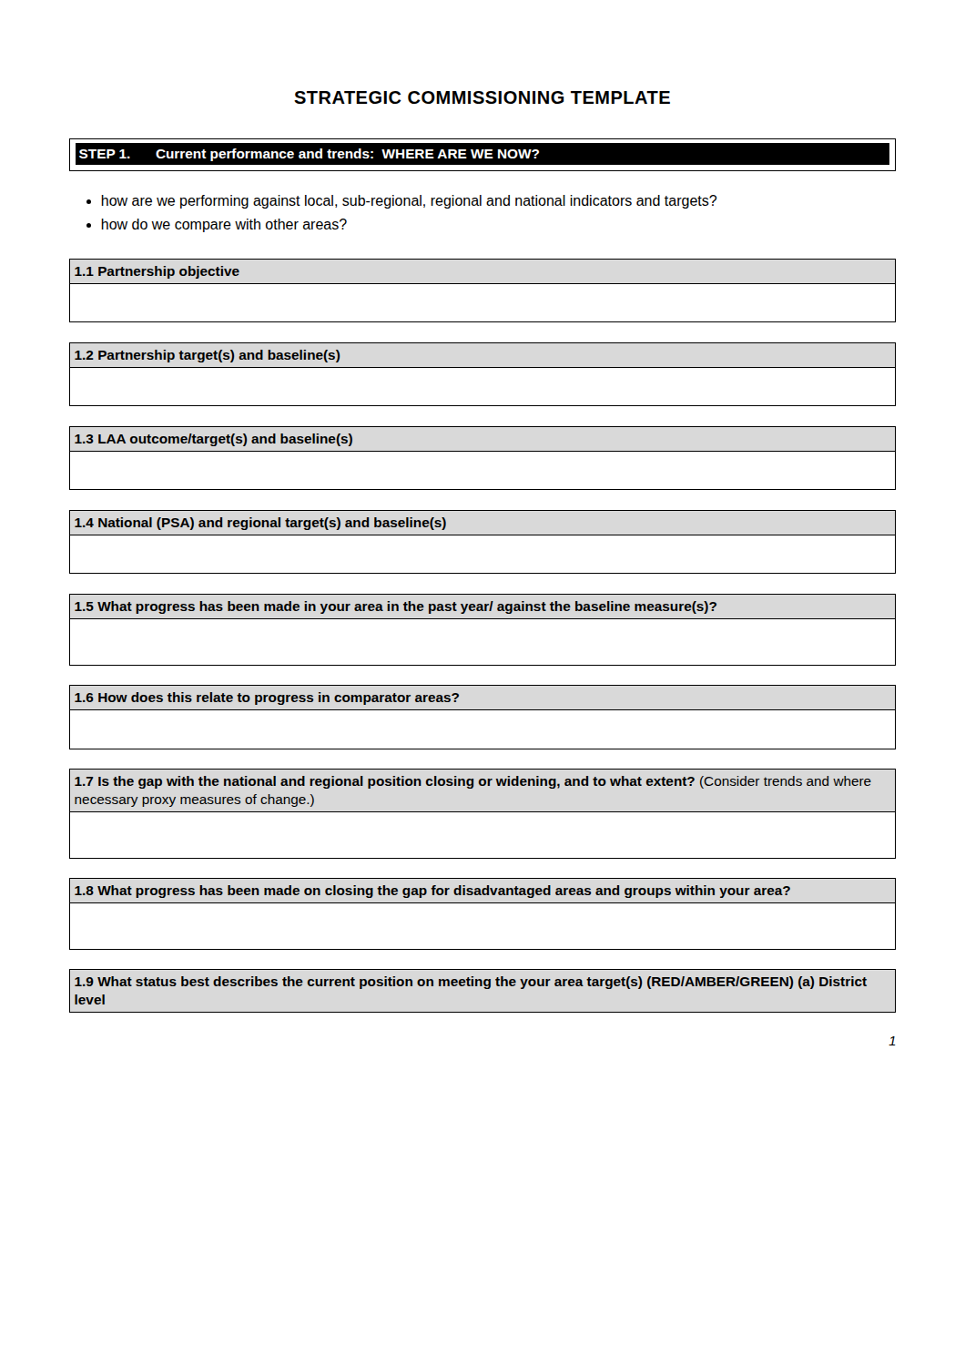STRATEGIC COMMISSIONING TEMPLATE
STEP 1. Current performance and trends: WHERE ARE WE NOW?
how are we performing against local, sub-regional, regional and national indicators and targets?
how do we compare with other areas?
1.1 Partnership objective
1.2 Partnership target(s) and baseline(s)
1.3 LAA outcome/target(s) and baseline(s)
1.4 National (PSA) and regional target(s) and baseline(s)
1.5 What progress has been made in your area in the past year/ against the baseline measure(s)?
1.6 How does this relate to progress in comparator areas?
1.7 Is the gap with the national and regional position closing or widening, and to what extent? (Consider trends and where necessary proxy measures of change.)
1.8 What progress has been made on closing the gap for disadvantaged areas and groups within your area?
1.9 What status best describes the current position on meeting the your area target(s) (RED/AMBER/GREEN) (a) District level
1